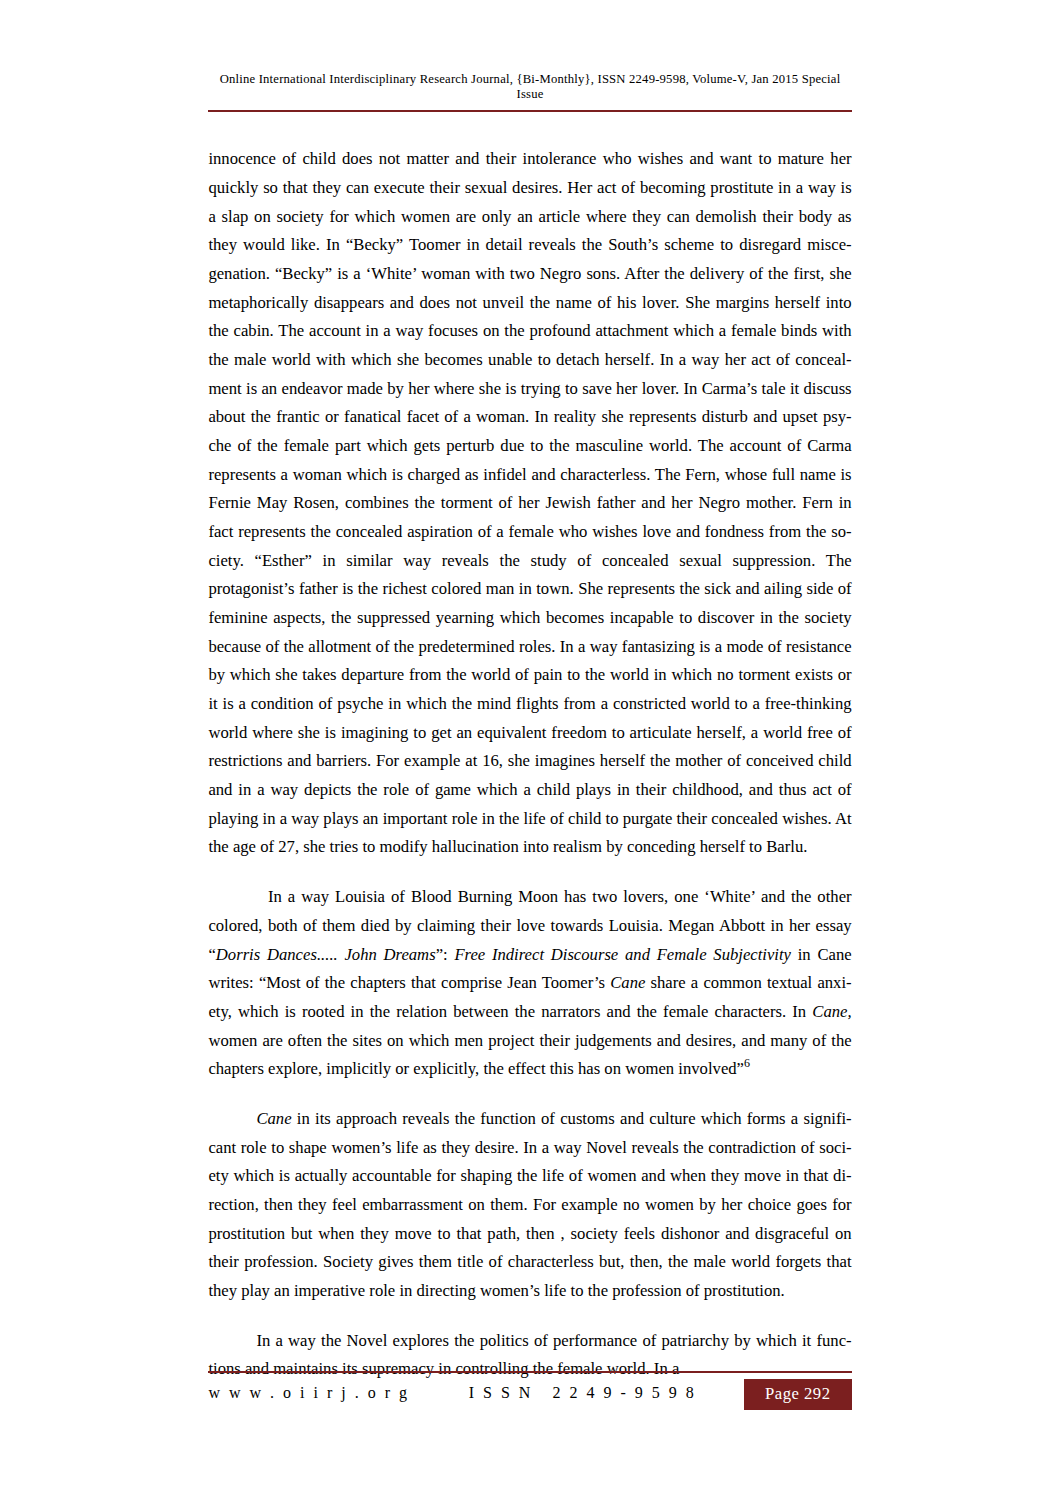Online International Interdisciplinary Research Journal, {Bi-Monthly}, ISSN 2249-9598, Volume-V, Jan 2015 Special Issue
innocence of child does not matter and their intolerance who wishes and want to mature her quickly so that they can execute their sexual desires. Her act of becoming prostitute in a way is a slap on society for which women are only an article where they can demolish their body as they would like. In “Becky” Toomer in detail reveals the South’s scheme to disregard miscegenation. “Becky” is a ‘White’ woman with two Negro sons. After the delivery of the first, she metaphorically disappears and does not unveil the name of his lover. She margins herself into the cabin. The account in a way focuses on the profound attachment which a female binds with the male world with which she becomes unable to detach herself. In a way her act of concealment is an endeavor made by her where she is trying to save her lover. In Carma’s tale it discuss about the frantic or fanatical facet of a woman. In reality she represents disturb and upset psyche of the female part which gets perturb due to the masculine world. The account of Carma represents a woman which is charged as infidel and characterless. The Fern, whose full name is Fernie May Rosen, combines the torment of her Jewish father and her Negro mother. Fern in fact represents the concealed aspiration of a female who wishes love and fondness from the society. “Esther” in similar way reveals the study of concealed sexual suppression. The protagonist’s father is the richest colored man in town. She represents the sick and ailing side of feminine aspects, the suppressed yearning which becomes incapable to discover in the society because of the allotment of the predetermined roles. In a way fantasizing is a mode of resistance by which she takes departure from the world of pain to the world in which no torment exists or it is a condition of psyche in which the mind flights from a constricted world to a free-thinking world where she is imagining to get an equivalent freedom to articulate herself, a world free of restrictions and barriers. For example at 16, she imagines herself the mother of conceived child and in a way depicts the role of game which a child plays in their childhood, and thus act of playing in a way plays an important role in the life of child to purgate their concealed wishes. At the age of 27, she tries to modify hallucination into realism by conceding herself to Barlu.
In a way Louisia of Blood Burning Moon has two lovers, one ‘White’ and the other colored, both of them died by claiming their love towards Louisia. Megan Abbott in her essay “Dorris Dances..... John Dreams”: Free Indirect Discourse and Female Subjectivity in Cane writes: “Most of the chapters that comprise Jean Toomer’s Cane share a common textual anxiety, which is rooted in the relation between the narrators and the female characters. In Cane, women are often the sites on which men project their judgements and desires, and many of the chapters explore, implicitly or explicitly, the effect this has on women involved”6
Cane in its approach reveals the function of customs and culture which forms a significant role to shape women’s life as they desire. In a way Novel reveals the contradiction of society which is actually accountable for shaping the life of women and when they move in that direction, then they feel embarrassment on them. For example no women by her choice goes for prostitution but when they move to that path, then , society feels dishonor and disgraceful on their profession. Society gives them title of characterless but, then, the male world forgets that they play an imperative role in directing women’s life to the profession of prostitution.
In a way the Novel explores the politics of performance of patriarchy by which it functions and maintains its supremacy in controlling the female world. In a
w w w . o i i r j . o r g
I S S N 2 2 4 9 - 9 5 9 8
Page 292